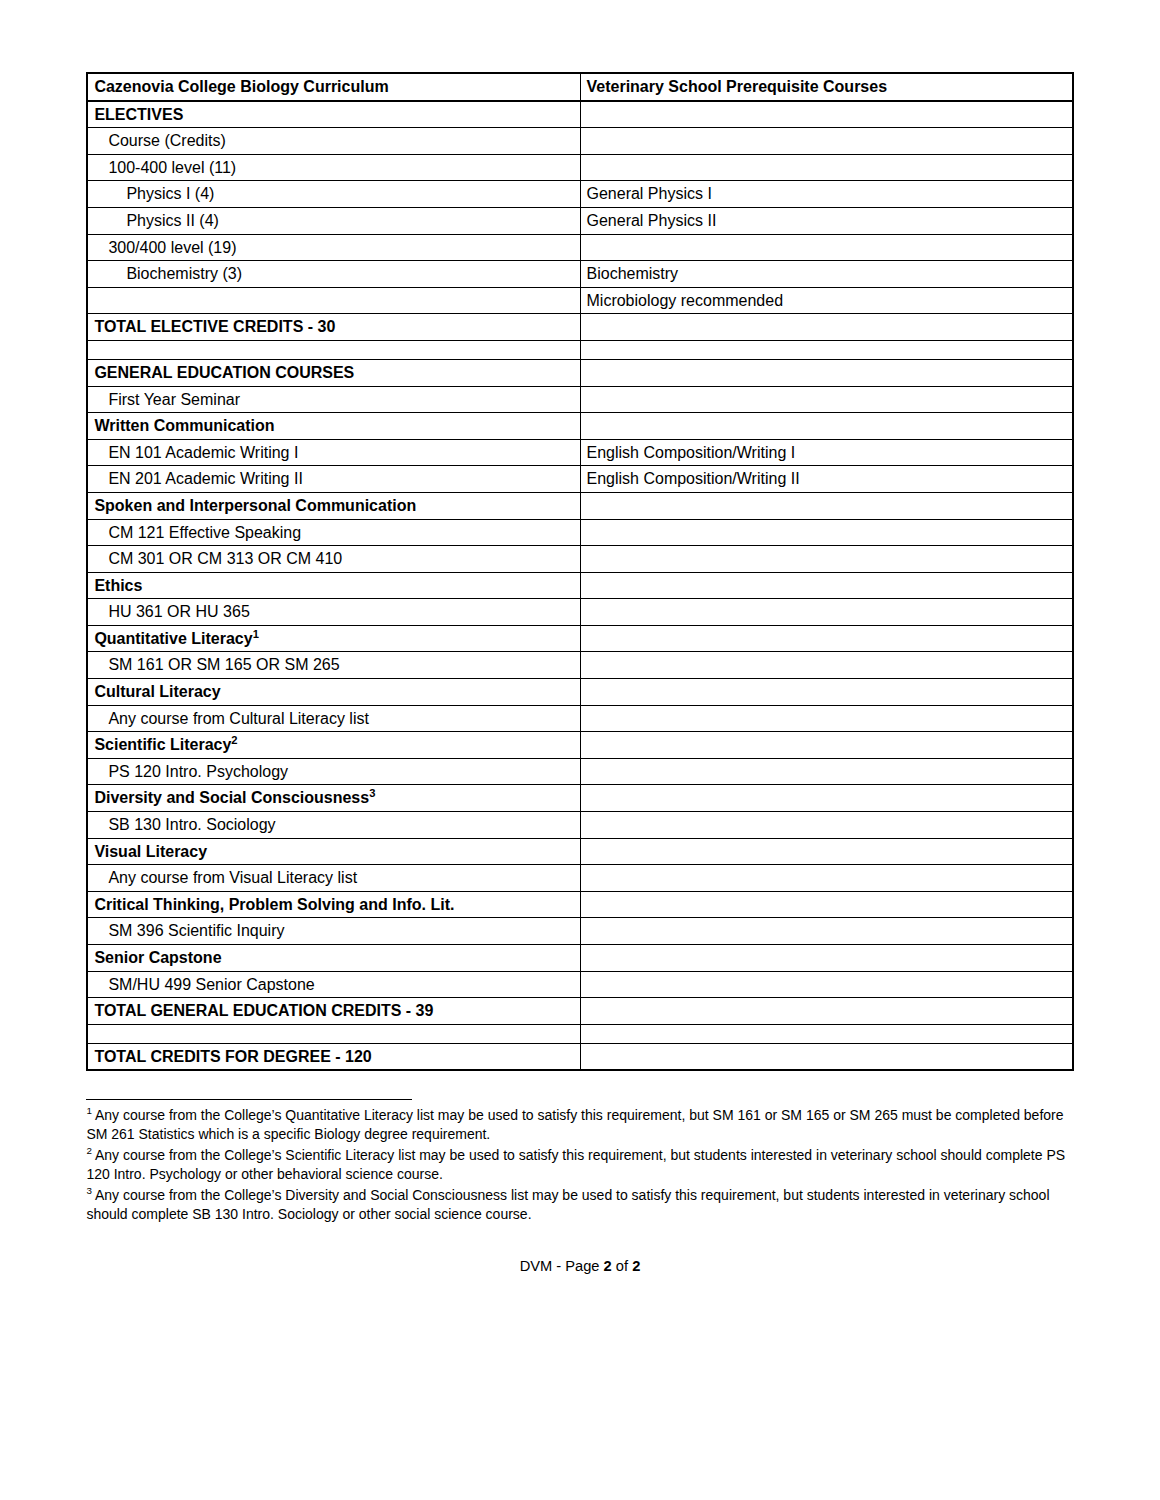| Cazenovia College Biology Curriculum | Veterinary School Prerequisite Courses |
| ELECTIVES | |
| Course (Credits) | |
| 100-400 level (11) | |
| Physics I (4) | General Physics I |
| Physics II (4) | General Physics II |
| 300/400 level (19) | |
| Biochemistry (3) | Biochemistry |
| | Microbiology recommended |
| TOTAL ELECTIVE CREDITS - 30 | |
| GENERAL EDUCATION COURSES | |
| First Year Seminar | |
| Written Communication | |
| EN 101 Academic Writing I | English Composition/Writing I |
| EN 201 Academic Writing II | English Composition/Writing II |
| Spoken and Interpersonal Communication | |
| CM 121 Effective Speaking | |
| CM 301 OR CM 313 OR CM 410 | |
| Ethics | |
| HU 361 OR HU 365 | |
| Quantitative Literacy 1 | |
| SM 161 OR SM 165 OR SM 265 | |
| Cultural Literacy | |
| Any course from Cultural Literacy list | |
| Scientific Literacy 2 | |
| PS 120 Intro. Psychology | |
| Diversity and Social Consciousness 3 | |
| SB 130 Intro. Sociology | |
| Visual Literacy | |
| Any course from Visual Literacy list | |
| Critical Thinking, Problem Solving and Info. Lit. | |
| SM 396 Scientific Inquiry | |
| Senior Capstone | |
| SM/HU 499 Senior Capstone | |
| TOTAL GENERAL EDUCATION CREDITS - 39 | |
| TOTAL CREDITS FOR DEGREE - 120 | |
1 Any course from the College’s Quantitative Literacy list may be used to satisfy this requirement, but SM 161 or SM 165 or SM 265 must be completed before SM 261 Statistics which is a specific Biology degree requirement.
2 Any course from the College’s Scientific Literacy list may be used to satisfy this requirement, but students interested in veterinary school should complete PS 120 Intro. Psychology or other behavioral science course.
3 Any course from the College’s Diversity and Social Consciousness list may be used to satisfy this requirement, but students interested in veterinary school should complete SB 130 Intro. Sociology or other social science course.
DVM - Page 2 of 2